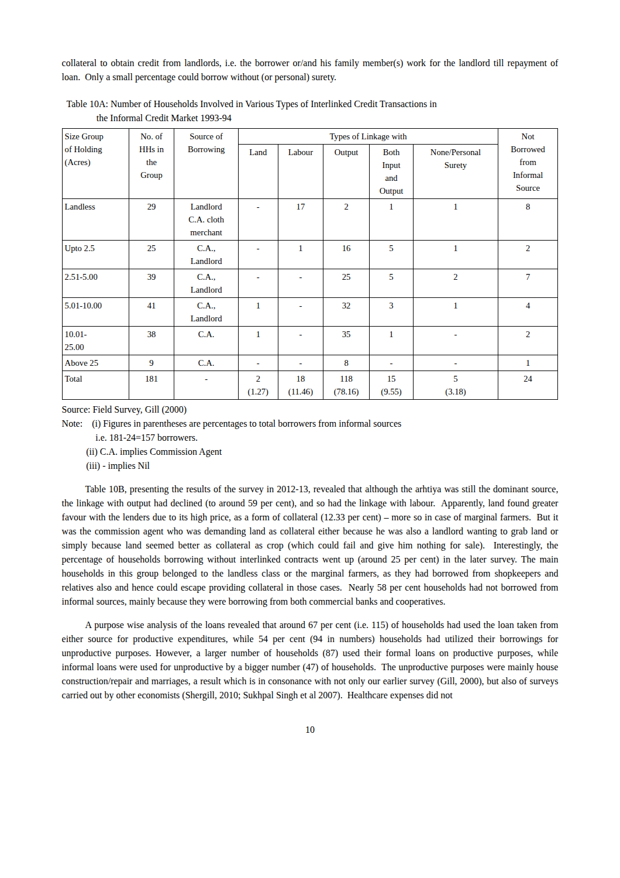collateral to obtain credit from landlords, i.e. the borrower or/and his family member(s) work for the landlord till repayment of loan. Only a small percentage could borrow without (or personal) surety.
Table 10A: Number of Households Involved in Various Types of Interlinked Credit Transactions in the Informal Credit Market 1993-94
| Size Group of Holding (Acres) | No. of HHs in the Group | Source of Borrowing | Types of Linkage with | Not Borrowed from Informal Source |
| --- | --- | --- | --- | --- |
| Land | Labour | Output | Both Input and Output | None/Personal Surety |
| Landless | 29 | Landlord C.A. cloth merchant | - | 17 | 2 | 1 | 1 | 8 |
| Upto 2.5 | 25 | C.A., Landlord | - | 1 | 16 | 5 | 1 | 2 |
| 2.51-5.00 | 39 | C.A., Landlord | - | - | 25 | 5 | 2 | 7 |
| 5.01-10.00 | 41 | C.A., Landlord | 1 | - | 32 | 3 | 1 | 4 |
| 10.01- 25.00 | 38 | C.A. | 1 | - | 35 | 1 | - | 2 |
| Above 25 | 9 | C.A. | - | - | 8 | - | - | 1 |
| Total | 181 | - | 2 (1.27) | 18 (11.46) | 118 (78.16) | 15 (9.55) | 5 (3.18) | 24 |
Source: Field Survey, Gill (2000)
Note: (i) Figures in parentheses are percentages to total borrowers from informal sources i.e. 181-24=157 borrowers. (ii) C.A. implies Commission Agent (iii) - implies Nil
Table 10B, presenting the results of the survey in 2012-13, revealed that although the arhtiya was still the dominant source, the linkage with output had declined (to around 59 per cent), and so had the linkage with labour. Apparently, land found greater favour with the lenders due to its high price, as a form of collateral (12.33 per cent) – more so in case of marginal farmers. But it was the commission agent who was demanding land as collateral either because he was also a landlord wanting to grab land or simply because land seemed better as collateral as crop (which could fail and give him nothing for sale). Interestingly, the percentage of households borrowing without interlinked contracts went up (around 25 per cent) in the later survey. The main households in this group belonged to the landless class or the marginal farmers, as they had borrowed from shopkeepers and relatives also and hence could escape providing collateral in those cases. Nearly 58 per cent households had not borrowed from informal sources, mainly because they were borrowing from both commercial banks and cooperatives.
A purpose wise analysis of the loans revealed that around 67 per cent (i.e. 115) of households had used the loan taken from either source for productive expenditures, while 54 per cent (94 in numbers) households had utilized their borrowings for unproductive purposes. However, a larger number of households (87) used their formal loans on productive purposes, while informal loans were used for unproductive by a bigger number (47) of households. The unproductive purposes were mainly house construction/repair and marriages, a result which is in consonance with not only our earlier survey (Gill, 2000), but also of surveys carried out by other economists (Shergill, 2010; Sukhpal Singh et al 2007). Healthcare expenses did not
10